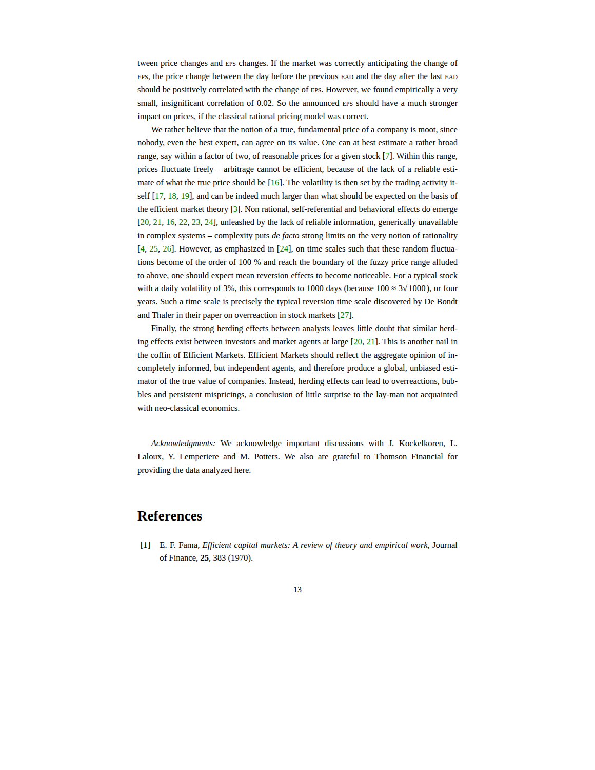tween price changes and eps changes. If the market was correctly anticipating the change of eps, the price change between the day before the previous ead and the day after the last ead should be positively correlated with the change of eps. However, we found empirically a very small, insignificant correlation of 0.02. So the announced eps should have a much stronger impact on prices, if the classical rational pricing model was correct.
We rather believe that the notion of a true, fundamental price of a company is moot, since nobody, even the best expert, can agree on its value. One can at best estimate a rather broad range, say within a factor of two, of reasonable prices for a given stock [7]. Within this range, prices fluctuate freely – arbitrage cannot be efficient, because of the lack of a reliable estimate of what the true price should be [16]. The volatility is then set by the trading activity itself [17, 18, 19], and can be indeed much larger than what should be expected on the basis of the efficient market theory [3]. Non rational, self-referential and behavioral effects do emerge [20, 21, 16, 22, 23, 24], unleashed by the lack of reliable information, generically unavailable in complex systems – complexity puts de facto strong limits on the very notion of rationality [4, 25, 26]. However, as emphasized in [24], on time scales such that these random fluctuations become of the order of 100 % and reach the boundary of the fuzzy price range alluded to above, one should expect mean reversion effects to become noticeable. For a typical stock with a daily volatility of 3%, this corresponds to 1000 days (because 100 ≈ 3√1000), or four years. Such a time scale is precisely the typical reversion time scale discovered by De Bondt and Thaler in their paper on overreaction in stock markets [27].
Finally, the strong herding effects between analysts leaves little doubt that similar herding effects exist between investors and market agents at large [20, 21]. This is another nail in the coffin of Efficient Markets. Efficient Markets should reflect the aggregate opinion of incompletely informed, but independent agents, and therefore produce a global, unbiased estimator of the true value of companies. Instead, herding effects can lead to overreactions, bubbles and persistent mispricings, a conclusion of little surprise to the lay-man not acquainted with neo-classical economics.
Acknowledgments: We acknowledge important discussions with J. Kockelkoren, L. Laloux, Y. Lemperiere and M. Potters. We also are grateful to Thomson Financial for providing the data analyzed here.
References
[1] E. F. Fama, Efficient capital markets: A review of theory and empirical work, Journal of Finance, 25, 383 (1970).
13